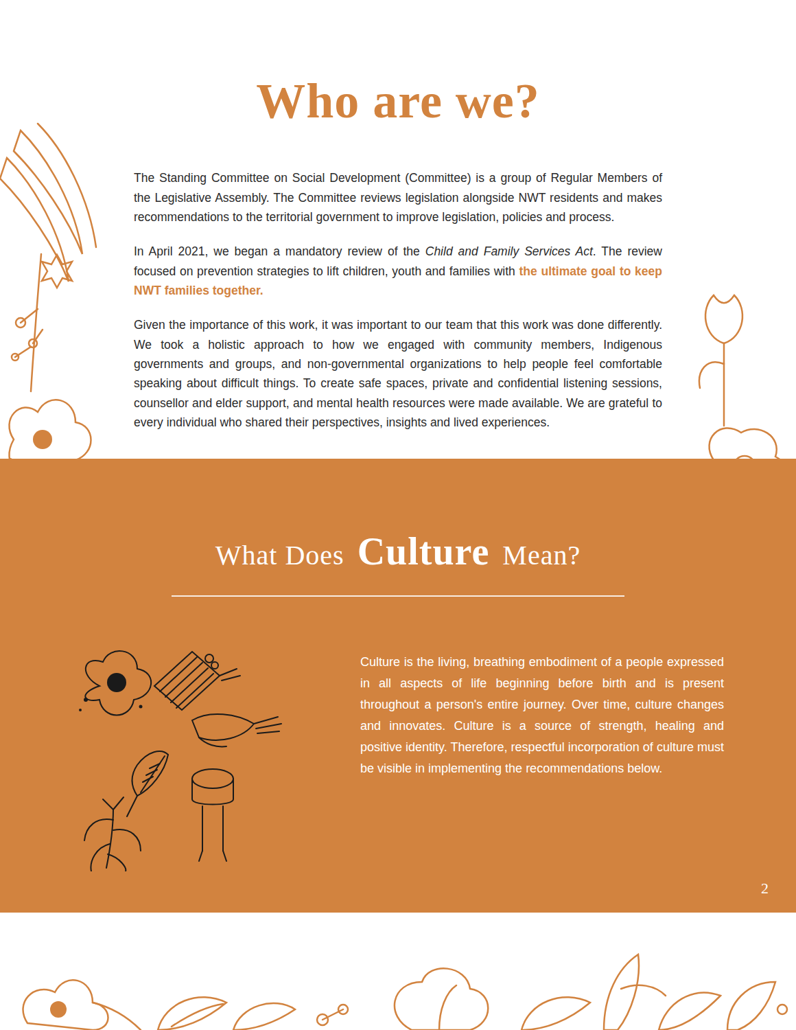Who are we?
The Standing Committee on Social Development (Committee) is a group of Regular Members of the Legislative Assembly. The Committee reviews legislation alongside NWT residents and makes recommendations to the territorial government to improve legislation, policies and process.
In April 2021, we began a mandatory review of the Child and Family Services Act. The review focused on prevention strategies to lift children, youth and families with the ultimate goal to keep NWT families together.
Given the importance of this work, it was important to our team that this work was done differently. We took a holistic approach to how we engaged with community members, Indigenous governments and groups, and non-governmental organizations to help people feel comfortable speaking about difficult things. To create safe spaces, private and confidential listening sessions, counsellor and elder support, and mental health resources were made available. We are grateful to every individual who shared their perspectives, insights and lived experiences.
What Does Culture Mean?
Culture is the living, breathing embodiment of a people expressed in all aspects of life beginning before birth and is present throughout a person's entire journey. Over time, culture changes and innovates. Culture is a source of strength, healing and positive identity. Therefore, respectful incorporation of culture must be visible in implementing the recommendations below.
2